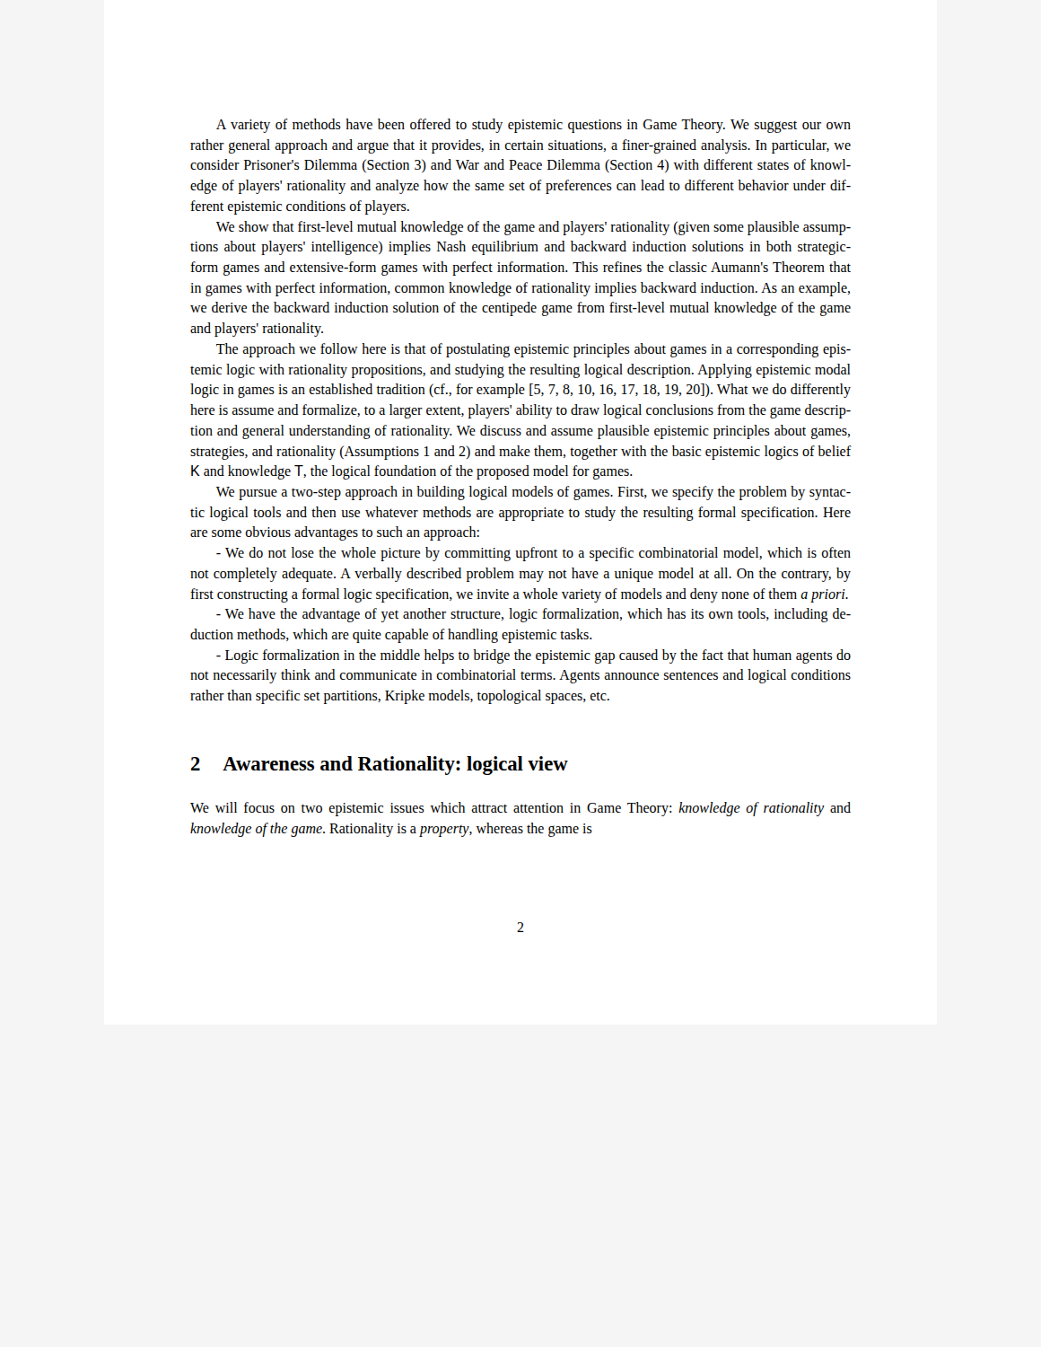A variety of methods have been offered to study epistemic questions in Game Theory. We suggest our own rather general approach and argue that it provides, in certain situations, a finer-grained analysis. In particular, we consider Prisoner's Dilemma (Section 3) and War and Peace Dilemma (Section 4) with different states of knowledge of players' rationality and analyze how the same set of preferences can lead to different behavior under different epistemic conditions of players.
We show that first-level mutual knowledge of the game and players' rationality (given some plausible assumptions about players' intelligence) implies Nash equilibrium and backward induction solutions in both strategic-form games and extensive-form games with perfect information. This refines the classic Aumann's Theorem that in games with perfect information, common knowledge of rationality implies backward induction. As an example, we derive the backward induction solution of the centipede game from first-level mutual knowledge of the game and players' rationality.
The approach we follow here is that of postulating epistemic principles about games in a corresponding epistemic logic with rationality propositions, and studying the resulting logical description. Applying epistemic modal logic in games is an established tradition (cf., for example [5, 7, 8, 10, 16, 17, 18, 19, 20]). What we do differently here is assume and formalize, to a larger extent, players' ability to draw logical conclusions from the game description and general understanding of rationality. We discuss and assume plausible epistemic principles about games, strategies, and rationality (Assumptions 1 and 2) and make them, together with the basic epistemic logics of belief K and knowledge T, the logical foundation of the proposed model for games.
We pursue a two-step approach in building logical models of games. First, we specify the problem by syntactic logical tools and then use whatever methods are appropriate to study the resulting formal specification. Here are some obvious advantages to such an approach:
- We do not lose the whole picture by committing upfront to a specific combinatorial model, which is often not completely adequate. A verbally described problem may not have a unique model at all. On the contrary, by first constructing a formal logic specification, we invite a whole variety of models and deny none of them a priori.
- We have the advantage of yet another structure, logic formalization, which has its own tools, including deduction methods, which are quite capable of handling epistemic tasks.
- Logic formalization in the middle helps to bridge the epistemic gap caused by the fact that human agents do not necessarily think and communicate in combinatorial terms. Agents announce sentences and logical conditions rather than specific set partitions, Kripke models, topological spaces, etc.
2 Awareness and Rationality: logical view
We will focus on two epistemic issues which attract attention in Game Theory: knowledge of rationality and knowledge of the game. Rationality is a property, whereas the game is
2